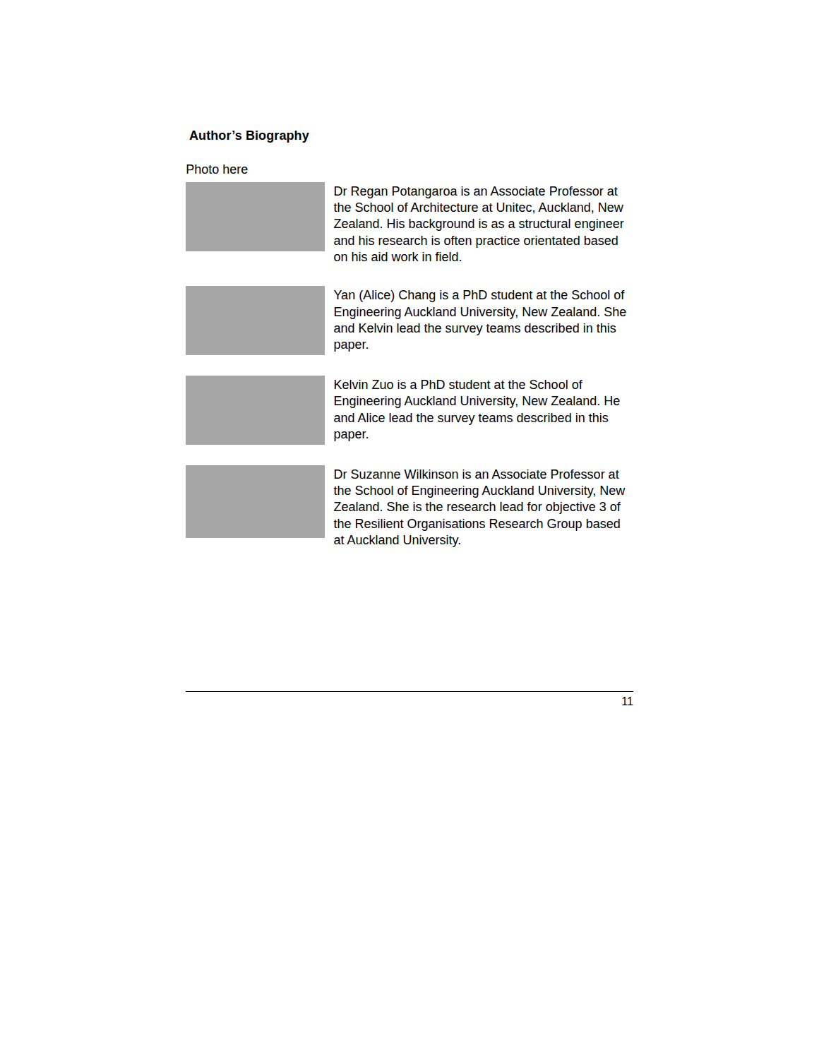Author’s Biography
Photo here
Dr Regan Potangaroa is an Associate Professor at the School of Architecture at Unitec, Auckland, New Zealand. His background is as a structural engineer and his research is often practice orientated based on his aid work in field.
Yan (Alice) Chang is a PhD student at the School of Engineering Auckland University, New Zealand. She and Kelvin lead the survey teams described in this paper.
Kelvin Zuo is a PhD student at the School of Engineering Auckland University, New Zealand. He and Alice lead the survey teams described in this paper.
Dr Suzanne Wilkinson is an Associate Professor at the School of Engineering Auckland University, New Zealand. She is the research lead for objective 3 of the Resilient Organisations Research Group based at Auckland University.
11